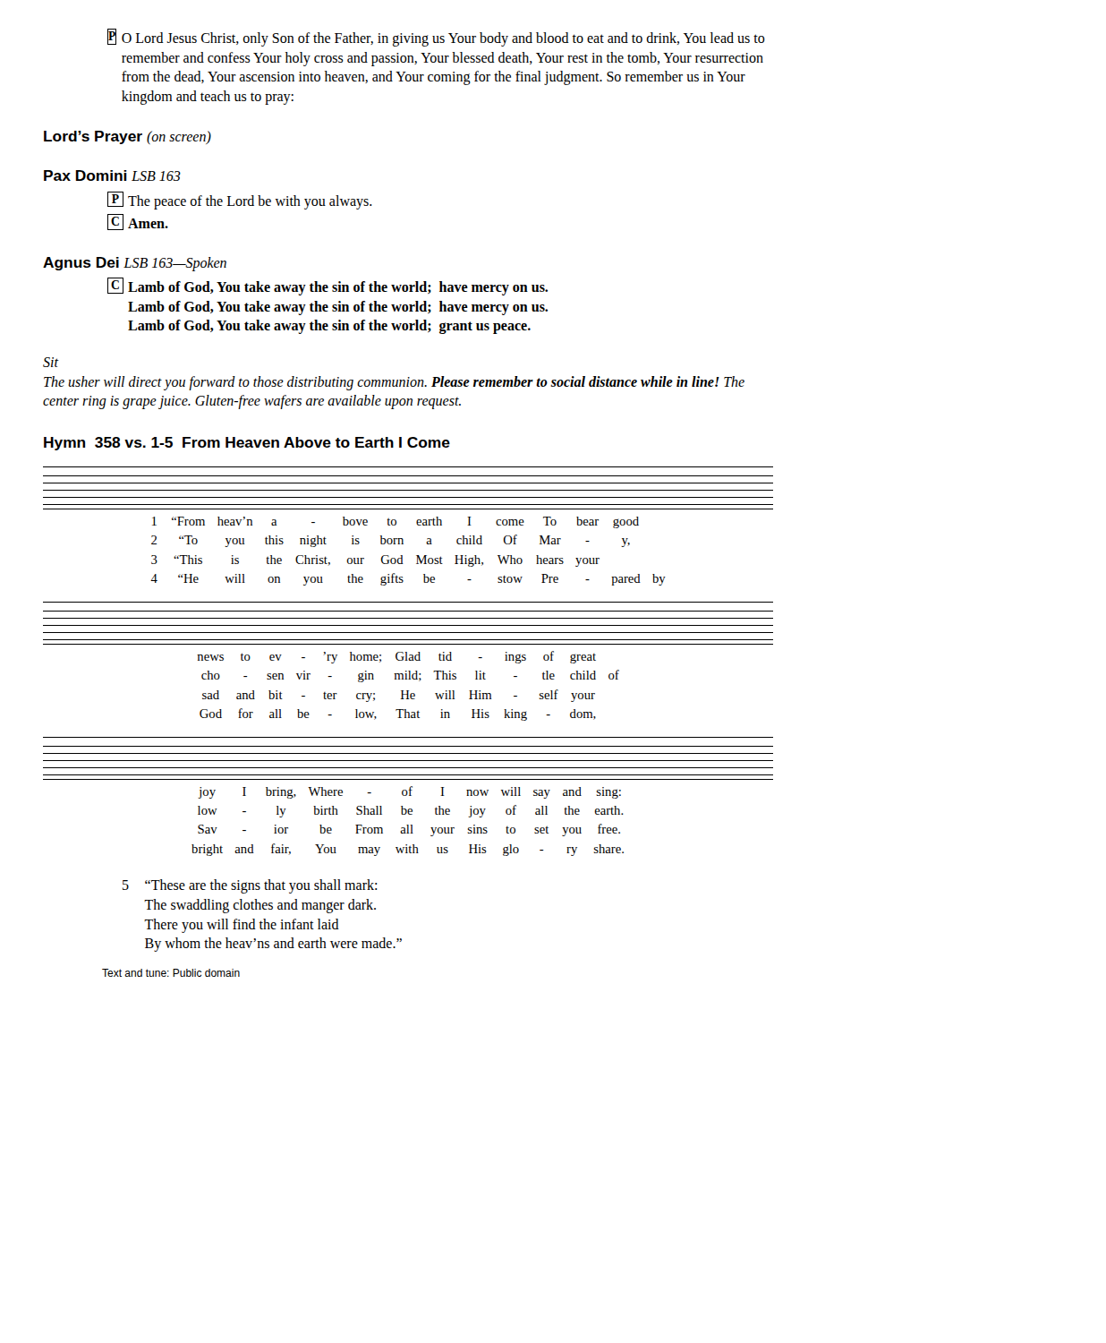P O Lord Jesus Christ, only Son of the Father, in giving us Your body and blood to eat and to drink, You lead us to remember and confess Your holy cross and passion, Your blessed death, Your rest in the tomb, Your resurrection from the dead, Your ascension into heaven, and Your coming for the final judgment. So remember us in Your kingdom and teach us to pray:
Lord’s Prayer (on screen)
Pax Domini LSB 163
P The peace of the Lord be with you always.
C Amen.
Agnus Dei LSB 163—Spoken
C Lamb of God, You take away the sin of the world; have mercy on us.
Lamb of God, You take away the sin of the world; have mercy on us.
Lamb of God, You take away the sin of the world; grant us peace.
Sit
The usher will direct you forward to those distributing communion. Please remember to social distance while in line! The center ring is grape juice. Gluten-free wafers are available upon request.
Hymn 358 vs. 1-5 From Heaven Above to Earth I Come
| 1 | “From | heav’n | a | - | bove | to | earth | I | come | To | bear | good |
| 2 | “To | you | this | night | is | born | a | child | Of | Mar | - | y, |
| 3 | “This | is | the | Christ, | our | God | Most | High, | Who | hears | your | |
| 4 | “He | will | on | you | the | gifts | be | - | stow | Pre | - | pared | by |
| news | to | ev | - | ’ry | home; | Glad | tid | - | ings | of | great |
| cho | - | sen | vir | - | gin | mild; | This | lit | - | tle | child | of |
| sad | and | bit | - | ter | cry; | He | will | Him | - | self | your |
| God | for | all | be | - | low, | That | in | His | king | - | dom, |
| joy | I | bring, | Where | - | of | I | now | will | say | and | sing: |
| low | - | ly | birth | Shall | be | the | joy | of | all | the | earth. |
| Sav | - | ior | be | From | all | your | sins | to | set | you | free. |
| bright | and | fair, | You | may | with | us | His | glo | - | ry | share. |
5“These are the signs that you shall mark:
The swaddling clothes and manger dark.
There you will find the infant laid
By whom the heav’ns and earth were made.”
Text and tune: Public domain